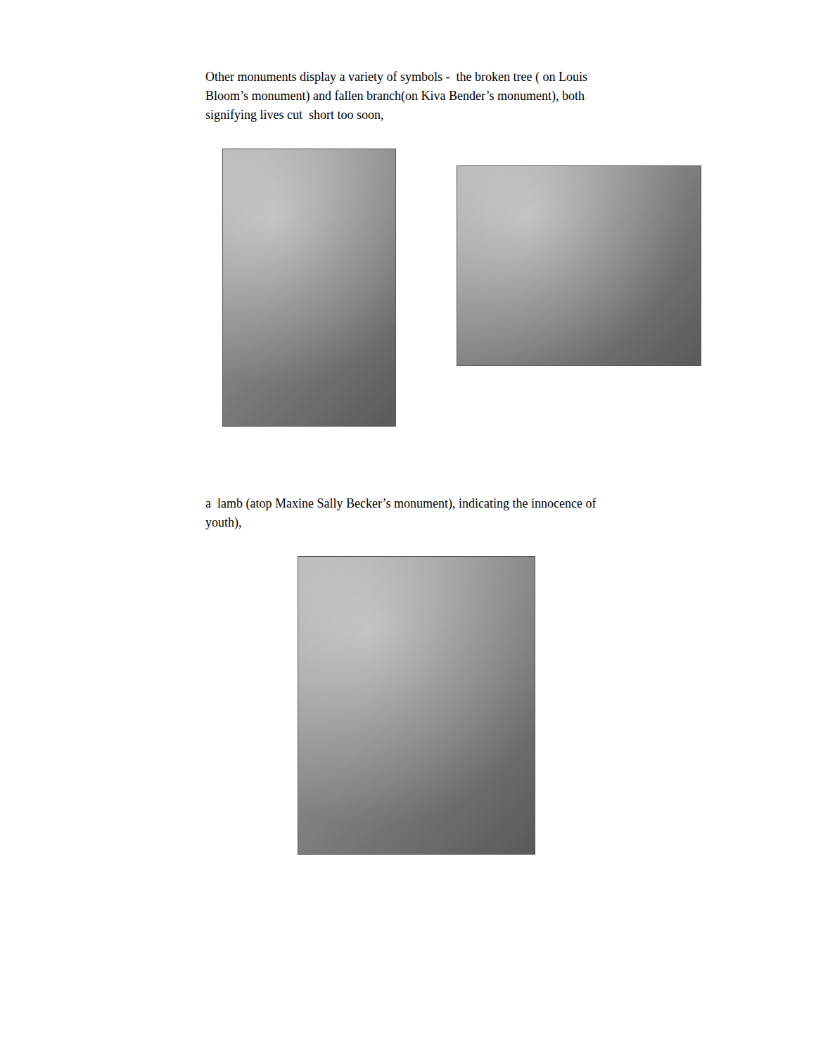Other monuments display a variety of symbols - the broken tree ( on Louis Bloom’s monument) and fallen branch(on Kiva Bender’s monument), both signifying lives cut short too soon,
a lamb (atop Maxine Sally Becker’s monument), indicating the innocence of youth),